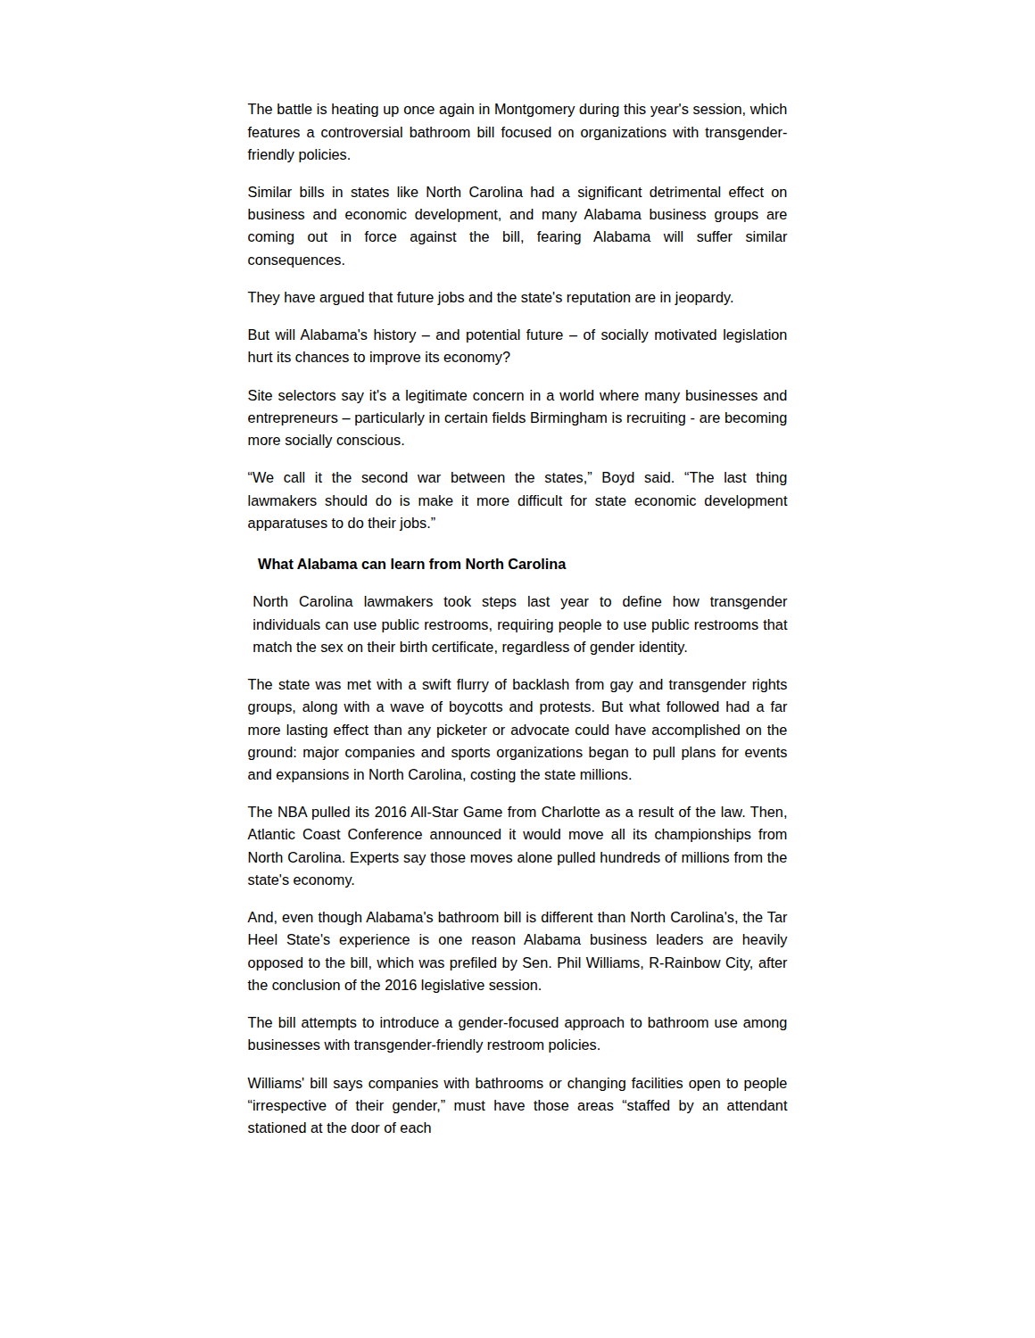The battle is heating up once again in Montgomery during this year's session, which features a controversial bathroom bill focused on organizations with transgender-friendly policies.
Similar bills in states like North Carolina had a significant detrimental effect on business and economic development, and many Alabama business groups are coming out in force against the bill, fearing Alabama will suffer similar consequences.
They have argued that future jobs and the state's reputation are in jeopardy.
But will Alabama's history – and potential future – of socially motivated legislation hurt its chances to improve its economy?
Site selectors say it's a legitimate concern in a world where many businesses and entrepreneurs – particularly in certain fields Birmingham is recruiting - are becoming more socially conscious.
“We call it the second war between the states,” Boyd said. “The last thing lawmakers should do is make it more difficult for state economic development apparatuses to do their jobs.”
What Alabama can learn from North Carolina
North Carolina lawmakers took steps last year to define how transgender individuals can use public restrooms, requiring people to use public restrooms that match the sex on their birth certificate, regardless of gender identity.
The state was met with a swift flurry of backlash from gay and transgender rights groups, along with a wave of boycotts and protests. But what followed had a far more lasting effect than any picketer or advocate could have accomplished on the ground: major companies and sports organizations began to pull plans for events and expansions in North Carolina, costing the state millions.
The NBA pulled its 2016 All-Star Game from Charlotte as a result of the law. Then, Atlantic Coast Conference announced it would move all its championships from North Carolina. Experts say those moves alone pulled hundreds of millions from the state's economy.
And, even though Alabama's bathroom bill is different than North Carolina's, the Tar Heel State's experience is one reason Alabama business leaders are heavily opposed to the bill, which was prefiled by Sen. Phil Williams, R-Rainbow City, after the conclusion of the 2016 legislative session.
The bill attempts to introduce a gender-focused approach to bathroom use among businesses with transgender-friendly restroom policies.
Williams' bill says companies with bathrooms or changing facilities open to people “irrespective of their gender,” must have those areas “staffed by an attendant stationed at the door of each